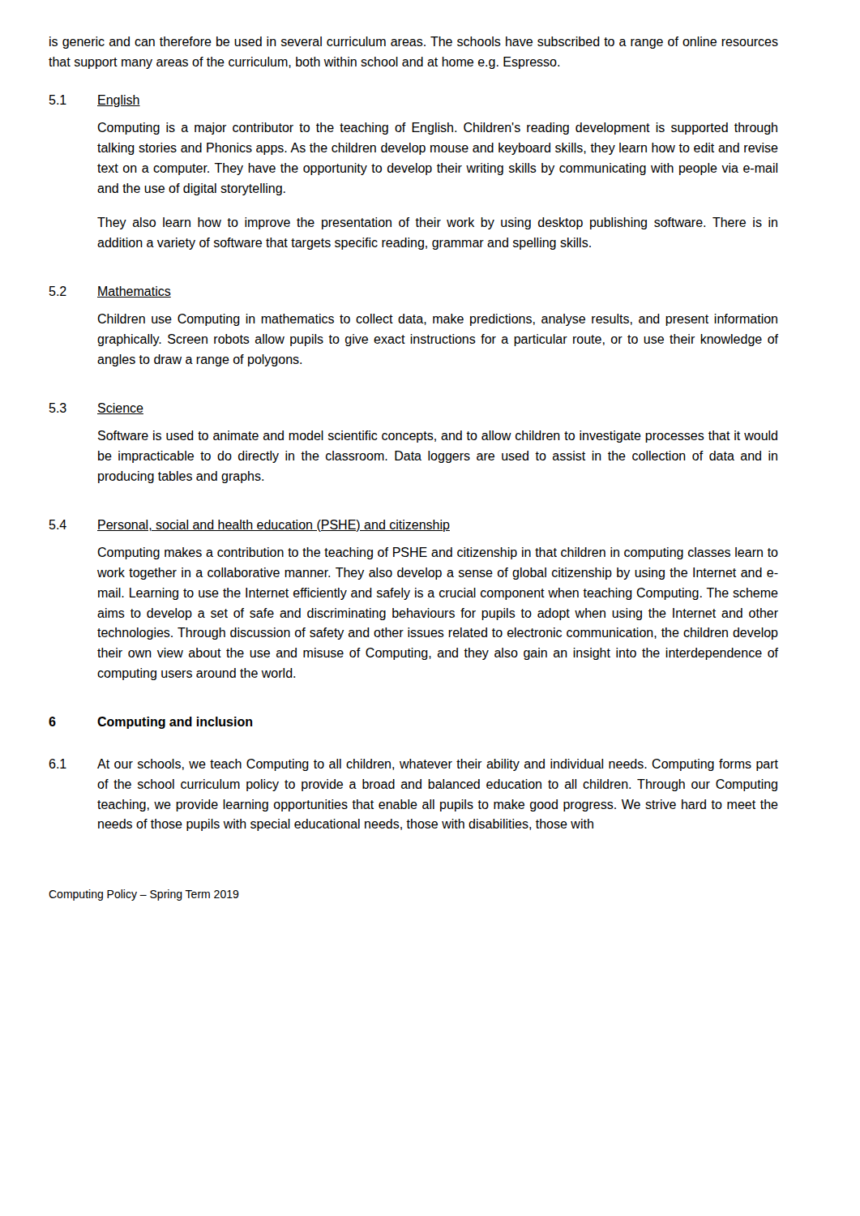is generic and can therefore be used in several curriculum areas. The schools have subscribed to a range of online resources that support many areas of the curriculum, both within school and at home e.g. Espresso.
5.1
English
Computing is a major contributor to the teaching of English. Children's reading development is supported through talking stories and Phonics apps. As the children develop mouse and keyboard skills, they learn how to edit and revise text on a computer. They have the opportunity to develop their writing skills by communicating with people via e-mail and the use of digital storytelling.
They also learn how to improve the presentation of their work by using desktop publishing software. There is in addition a variety of software that targets specific reading, grammar and spelling skills.
5.2
Mathematics
Children use Computing in mathematics to collect data, make predictions, analyse results, and present information graphically. Screen robots allow pupils to give exact instructions for a particular route, or to use their knowledge of angles to draw a range of polygons.
5.3
Science
Software is used to animate and model scientific concepts, and to allow children to investigate processes that it would be impracticable to do directly in the classroom. Data loggers are used to assist in the collection of data and in producing tables and graphs.
5.4
Personal, social and health education (PSHE) and citizenship
Computing makes a contribution to the teaching of PSHE and citizenship in that children in computing classes learn to work together in a collaborative manner. They also develop a sense of global citizenship by using the Internet and e-mail. Learning to use the Internet efficiently and safely is a crucial component when teaching Computing. The scheme aims to develop a set of safe and discriminating behaviours for pupils to adopt when using the Internet and other technologies. Through discussion of safety and other issues related to electronic communication, the children develop their own view about the use and misuse of Computing, and they also gain an insight into the interdependence of computing users around the world.
6
Computing and inclusion
6.1
At our schools, we teach Computing to all children, whatever their ability and individual needs. Computing forms part of the school curriculum policy to provide a broad and balanced education to all children. Through our Computing teaching, we provide learning opportunities that enable all pupils to make good progress. We strive hard to meet the needs of those pupils with special educational needs, those with disabilities, those with
Computing Policy – Spring Term 2019